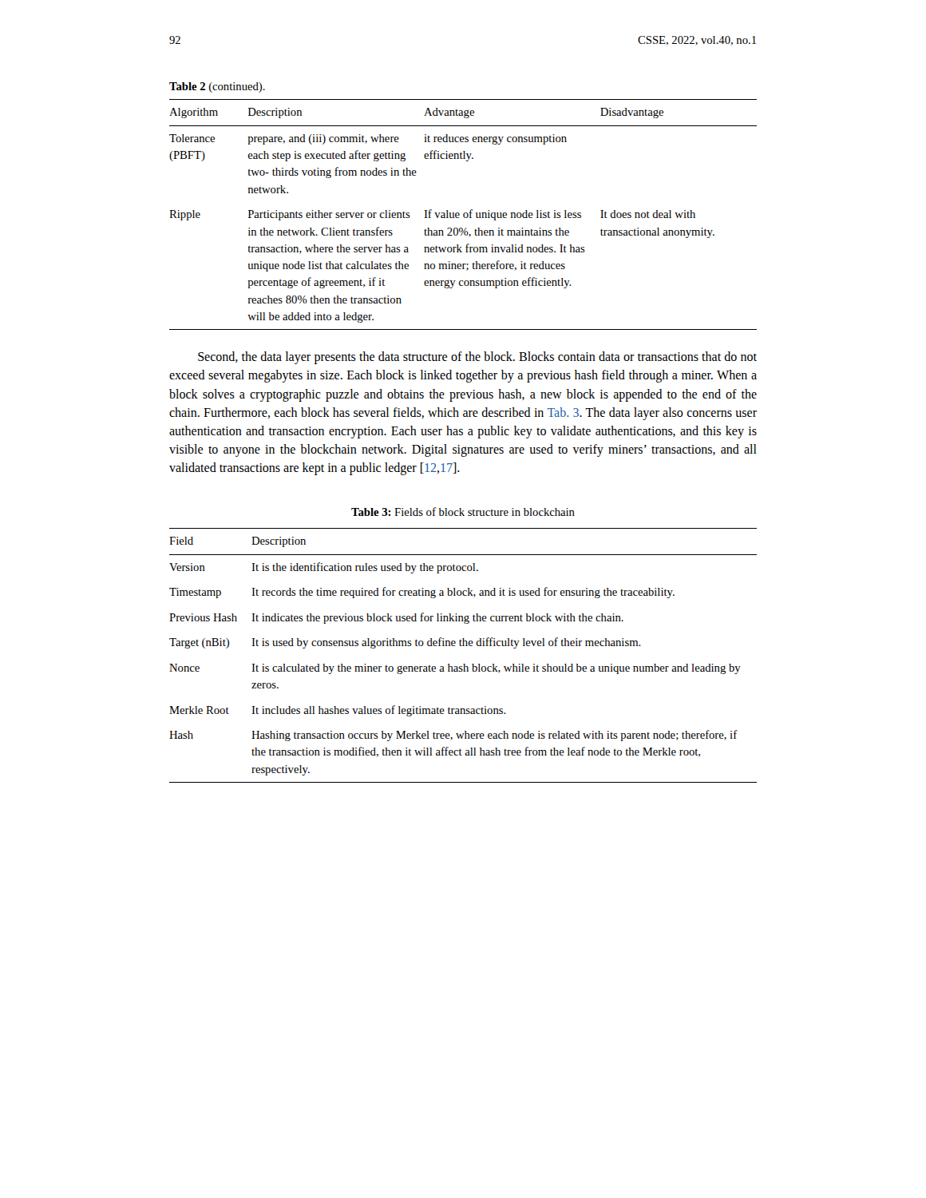92 CSSE, 2022, vol.40, no.1
Table 2 (continued).
| Algorithm | Description | Advantage | Disadvantage |
| --- | --- | --- | --- |
| Tolerance (PBFT) | prepare, and (iii) commit, where each step is executed after getting two- thirds voting from nodes in the network. | it reduces energy consumption efficiently. | |
| Ripple | Participants either server or clients in the network. Client transfers transaction, where the server has a unique node list that calculates the percentage of agreement, if it reaches 80% then the transaction will be added into a ledger. | If value of unique node list is less than 20%, then it maintains the network from invalid nodes. It has no miner; therefore, it reduces energy consumption efficiently. | It does not deal with transactional anonymity. |
Second, the data layer presents the data structure of the block. Blocks contain data or transactions that do not exceed several megabytes in size. Each block is linked together by a previous hash field through a miner. When a block solves a cryptographic puzzle and obtains the previous hash, a new block is appended to the end of the chain. Furthermore, each block has several fields, which are described in Tab. 3. The data layer also concerns user authentication and transaction encryption. Each user has a public key to validate authentications, and this key is visible to anyone in the blockchain network. Digital signatures are used to verify miners’ transactions, and all validated transactions are kept in a public ledger [12,17].
Table 3: Fields of block structure in blockchain
| Field | Description |
| --- | --- |
| Version | It is the identification rules used by the protocol. |
| Timestamp | It records the time required for creating a block, and it is used for ensuring the traceability. |
| Previous Hash | It indicates the previous block used for linking the current block with the chain. |
| Target (nBit) | It is used by consensus algorithms to define the difficulty level of their mechanism. |
| Nonce | It is calculated by the miner to generate a hash block, while it should be a unique number and leading by zeros. |
| Merkle Root | It includes all hashes values of legitimate transactions. |
| Hash | Hashing transaction occurs by Merkel tree, where each node is related with its parent node; therefore, if the transaction is modified, then it will affect all hash tree from the leaf node to the Merkle root, respectively. |